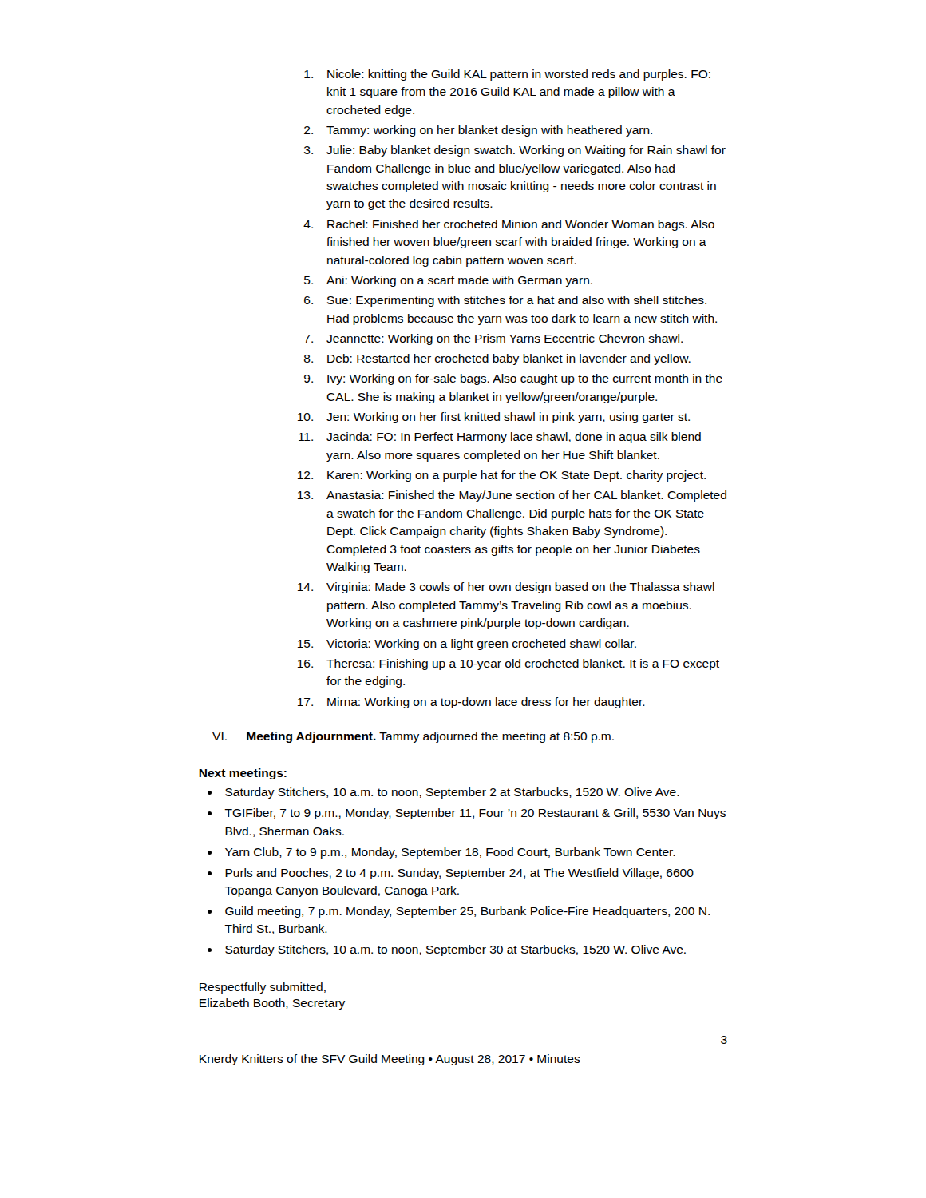Nicole: knitting the Guild KAL pattern in worsted reds and purples. FO: knit 1 square from the 2016 Guild KAL and made a pillow with a crocheted edge.
Tammy: working on her blanket design with heathered yarn.
Julie: Baby blanket design swatch. Working on Waiting for Rain shawl for Fandom Challenge in blue and blue/yellow variegated. Also had swatches completed with mosaic knitting - needs more color contrast in yarn to get the desired results.
Rachel: Finished her crocheted Minion and Wonder Woman bags. Also finished her woven blue/green scarf with braided fringe. Working on a natural-colored log cabin pattern woven scarf.
Ani: Working on a scarf made with German yarn.
Sue: Experimenting with stitches for a hat and also with shell stitches. Had problems because the yarn was too dark to learn a new stitch with.
Jeannette: Working on the Prism Yarns Eccentric Chevron shawl.
Deb: Restarted her crocheted baby blanket in lavender and yellow.
Ivy: Working on for-sale bags. Also caught up to the current month in the CAL. She is making a blanket in yellow/green/orange/purple.
Jen: Working on her first knitted shawl in pink yarn, using garter st.
Jacinda: FO: In Perfect Harmony lace shawl, done in aqua silk blend yarn. Also more squares completed on her Hue Shift blanket.
Karen: Working on a purple hat for the OK State Dept. charity project.
Anastasia: Finished the May/June section of her CAL blanket. Completed a swatch for the Fandom Challenge. Did purple hats for the OK State Dept. Click Campaign charity (fights Shaken Baby Syndrome). Completed 3 foot coasters as gifts for people on her Junior Diabetes Walking Team.
Virginia: Made 3 cowls of her own design based on the Thalassa shawl pattern. Also completed Tammy’s Traveling Rib cowl as a moebius. Working on a cashmere pink/purple top-down cardigan.
Victoria: Working on a light green crocheted shawl collar.
Theresa: Finishing up a 10-year old crocheted blanket. It is a FO except for the edging.
Mirna: Working on a top-down lace dress for her daughter.
VI.
Meeting Adjournment. Tammy adjourned the meeting at 8:50 p.m.
Next meetings:
Saturday Stitchers, 10 a.m. to noon, September 2 at Starbucks, 1520 W. Olive Ave.
TGIFiber, 7 to 9 p.m., Monday, September 11, Four ’n 20 Restaurant & Grill, 5530 Van Nuys Blvd., Sherman Oaks.
Yarn Club, 7 to 9 p.m., Monday, September 18, Food Court, Burbank Town Center.
Purls and Pooches, 2 to 4 p.m. Sunday, September 24, at The Westfield Village, 6600 Topanga Canyon Boulevard, Canoga Park.
Guild meeting, 7 p.m. Monday, September 25, Burbank Police-Fire Headquarters, 200 N. Third St., Burbank.
Saturday Stitchers, 10 a.m. to noon, September 30 at Starbucks, 1520 W. Olive Ave.
Respectfully submitted,
Elizabeth Booth, Secretary
3
Knerdy Knitters of the SFV Guild Meeting • August 28, 2017 • Minutes